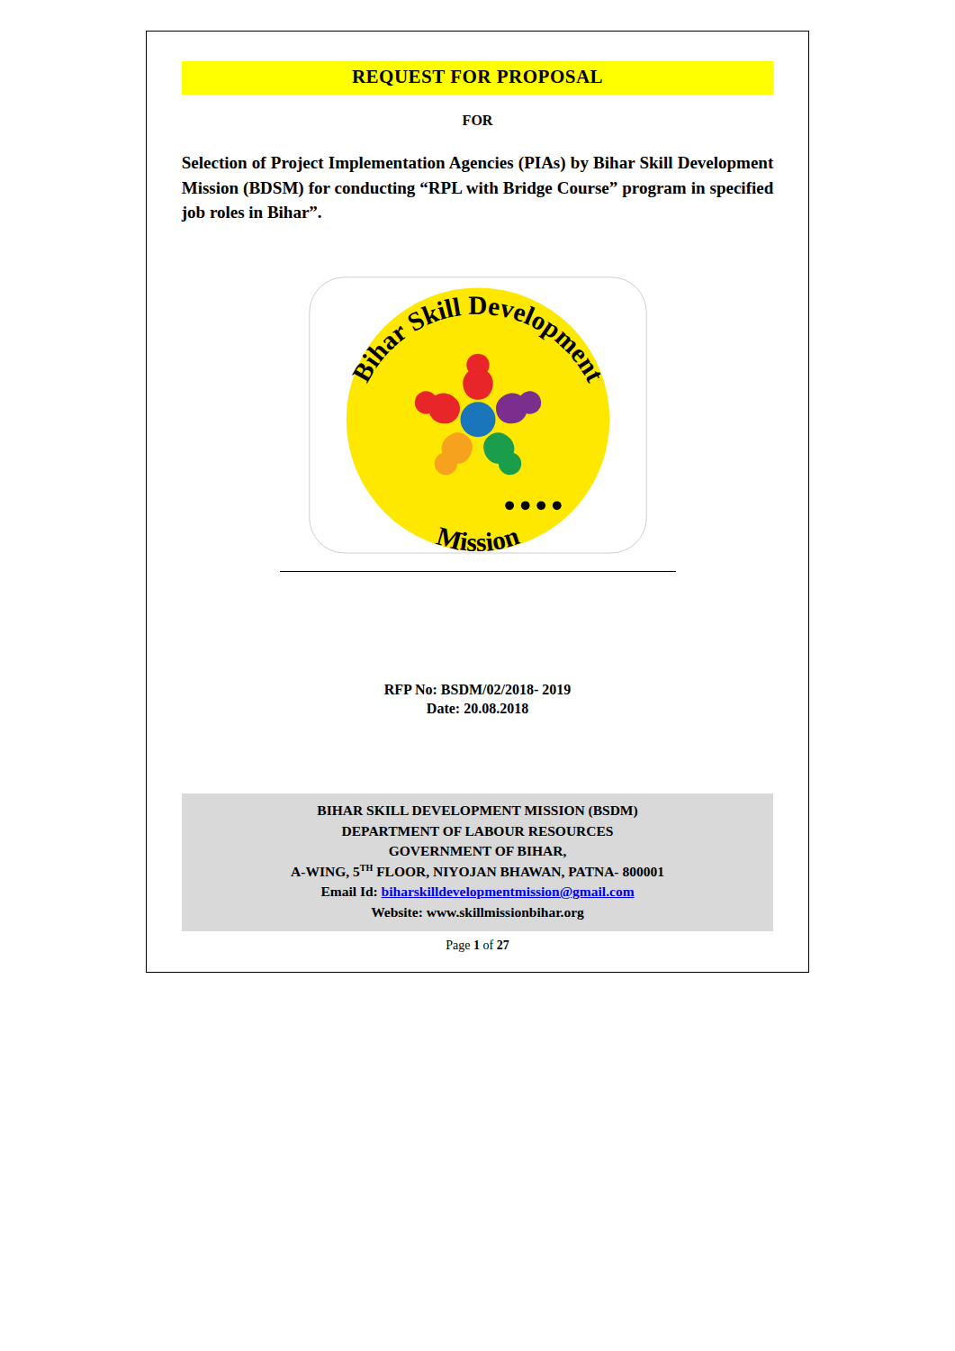REQUEST FOR PROPOSAL
FOR
Selection of Project Implementation Agencies (PIAs) by Bihar Skill Development Mission (BDSM) for conducting “RPL with Bridge Course” program in specified job roles in Bihar”.
Bihar Skill Development Mission
RFP No: BSDM/02/2018- 2019
Date: 20.08.2018
BIHAR SKILL DEVELOPMENT MISSION (BSDM)
DEPARTMENT OF LABOUR RESOURCES
GOVERNMENT OF BIHAR,
A-WING, 5TH FLOOR, NIYOJAN BHAWAN, PATNA- 800001
Email Id: biharskilldevelopmentmission@gmail.com
Website: www.skillmissionbihar.org
Page 1 of 27